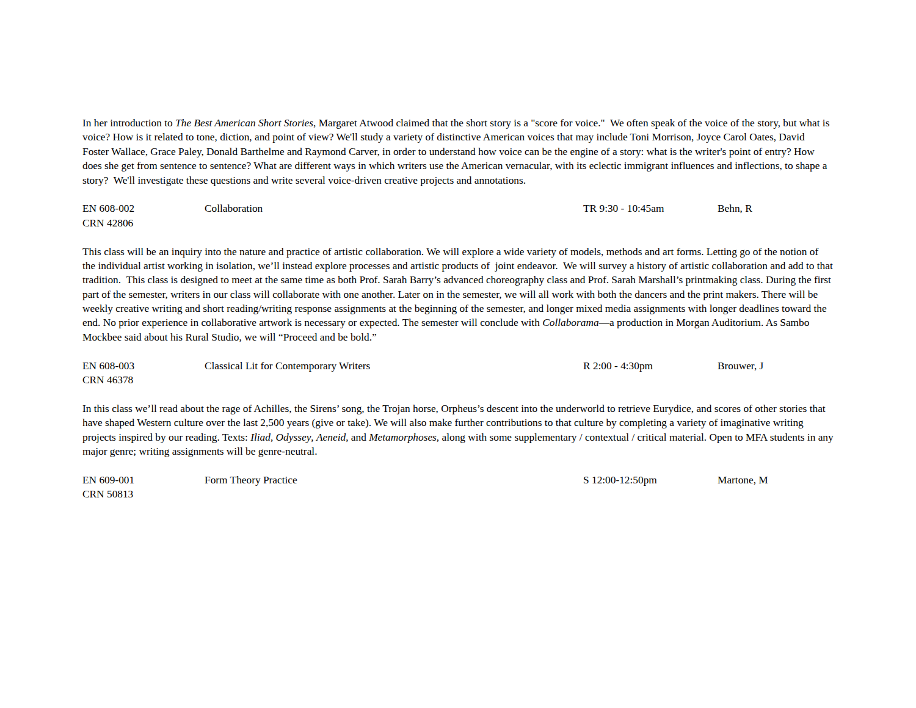In her introduction to The Best American Short Stories, Margaret Atwood claimed that the short story is a "score for voice." We often speak of the voice of the story, but what is voice? How is it related to tone, diction, and point of view? We'll study a variety of distinctive American voices that may include Toni Morrison, Joyce Carol Oates, David Foster Wallace, Grace Paley, Donald Barthelme and Raymond Carver, in order to understand how voice can be the engine of a story: what is the writer's point of entry? How does she get from sentence to sentence? What are different ways in which writers use the American vernacular, with its eclectic immigrant influences and inflections, to shape a story? We'll investigate these questions and write several voice-driven creative projects and annotations.
| EN 608-002 | Collaboration | TR 9:30 - 10:45am | Behn, R |
| CRN 42806 | | | |
This class will be an inquiry into the nature and practice of artistic collaboration. We will explore a wide variety of models, methods and art forms. Letting go of the notion of the individual artist working in isolation, we’ll instead explore processes and artistic products of joint endeavor. We will survey a history of artistic collaboration and add to that tradition. This class is designed to meet at the same time as both Prof. Sarah Barry’s advanced choreography class and Prof. Sarah Marshall’s printmaking class. During the first part of the semester, writers in our class will collaborate with one another. Later on in the semester, we will all work with both the dancers and the print makers. There will be weekly creative writing and short reading/writing response assignments at the beginning of the semester, and longer mixed media assignments with longer deadlines toward the end. No prior experience in collaborative artwork is necessary or expected. The semester will conclude with Collaborama—a production in Morgan Auditorium. As Sambo Mockbee said about his Rural Studio, we will “Proceed and be bold.”
| EN 608-003 | Classical Lit for Contemporary Writers | R 2:00 - 4:30pm | Brouwer, J |
| CRN 46378 | | | |
In this class we’ll read about the rage of Achilles, the Sirens’ song, the Trojan horse, Orpheus’s descent into the underworld to retrieve Eurydice, and scores of other stories that have shaped Western culture over the last 2,500 years (give or take). We will also make further contributions to that culture by completing a variety of imaginative writing projects inspired by our reading. Texts: Iliad, Odyssey, Aeneid, and Metamorphoses, along with some supplementary / contextual / critical material. Open to MFA students in any major genre; writing assignments will be genre-neutral.
| EN 609-001 | Form Theory Practice | S 12:00-12:50pm | Martone, M |
| CRN 50813 | | | |